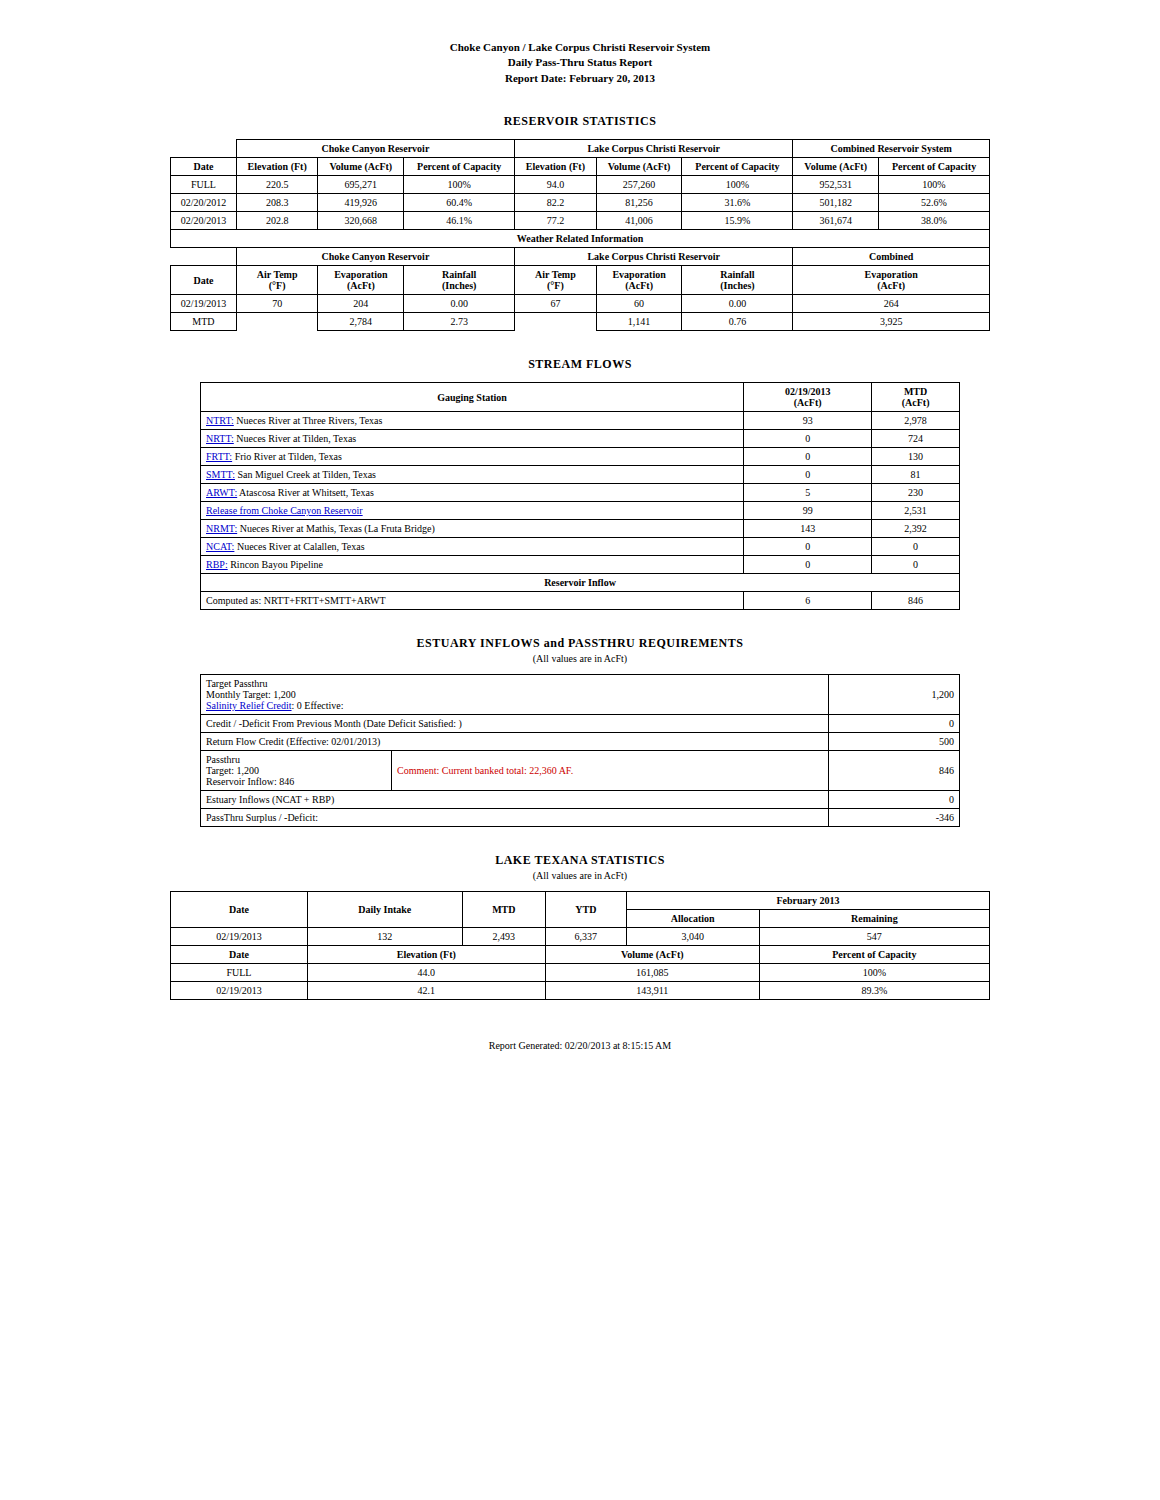Choke Canyon / Lake Corpus Christi Reservoir System
Daily Pass-Thru Status Report
Report Date: February 20, 2013
RESERVOIR STATISTICS
| | Choke Canyon Reservoir | Lake Corpus Christi Reservoir | Combined Reservoir System |
| --- | --- | --- | --- |
| Date | Elevation (Ft) | Volume (AcFt) | Percent of Capacity | Elevation (Ft) | Volume (AcFt) | Percent of Capacity | Volume (AcFt) | Percent of Capacity |
| FULL | 220.5 | 695,271 | 100% | 94.0 | 257,260 | 100% | 952,531 | 100% |
| 02/20/2012 | 208.3 | 419,926 | 60.4% | 82.2 | 81,256 | 31.6% | 501,182 | 52.6% |
| 02/20/2013 | 202.8 | 320,668 | 46.1% | 77.2 | 41,006 | 15.9% | 361,674 | 38.0% |
| Weather Related Information |
| | Choke Canyon Reservoir | Lake Corpus Christi Reservoir | Combined |
| Date | Air Temp (°F) | Evaporation (AcFt) | Rainfall (Inches) | Air Temp (°F) | Evaporation (AcFt) | Rainfall (Inches) | Evaporation (AcFt) |
| 02/19/2013 | 70 | 204 | 0.00 | 67 | 60 | 0.00 | 264 |
| MTD | | 2,784 | 2.73 | | 1,141 | 0.76 | 3,925 |
STREAM FLOWS
| Gauging Station | 02/19/2013 (AcFt) | MTD (AcFt) |
| --- | --- | --- |
| NTRT: Nueces River at Three Rivers, Texas | 93 | 2,978 |
| NRTT: Nueces River at Tilden, Texas | 0 | 724 |
| FRTT: Frio River at Tilden, Texas | 0 | 130 |
| SMTT: San Miguel Creek at Tilden, Texas | 0 | 81 |
| ARWT: Atascosa River at Whitsett, Texas | 5 | 230 |
| Release from Choke Canyon Reservoir | 99 | 2,531 |
| NRMT: Nueces River at Mathis, Texas (La Fruta Bridge) | 143 | 2,392 |
| NCAT: Nueces River at Calallen, Texas | 0 | 0 |
| RBP: Rincon Bayou Pipeline | 0 | 0 |
| Reservoir Inflow |
| Computed as: NRTT+FRTT+SMTT+ARWT | 6 | 846 |
ESTUARY INFLOWS and PASSTHRU REQUIREMENTS
(All values are in AcFt)
| Target Passthru Monthly Target: 1,200 Salinity Relief Credit : 0 Effective: | 1,200 |
| Credit / -Deficit From Previous Month (Date Deficit Satisfied: ) | 0 |
| Return Flow Credit (Effective: 02/01/2013) | 500 |
| Passthru Target: 1,200 Reservoir Inflow: 846 | Comment: Current banked total: 22,360 AF. | 846 |
| Estuary Inflows (NCAT + RBP) | 0 |
| PassThru Surplus / -Deficit: | -346 |
LAKE TEXANA STATISTICS
(All values are in AcFt)
| Date | Daily Intake | MTD | YTD | February 2013 |
| --- | --- | --- | --- | --- |
| Allocation | Remaining |
| 02/19/2013 | 132 | 2,493 | 6,337 | 3,040 | 547 |
| Date | Elevation (Ft) | Volume (AcFt) | Percent of Capacity |
| FULL | 44.0 | 161,085 | 100% |
| 02/19/2013 | 42.1 | 143,911 | 89.3% |
Report Generated: 02/20/2013 at 8:15:15 AM